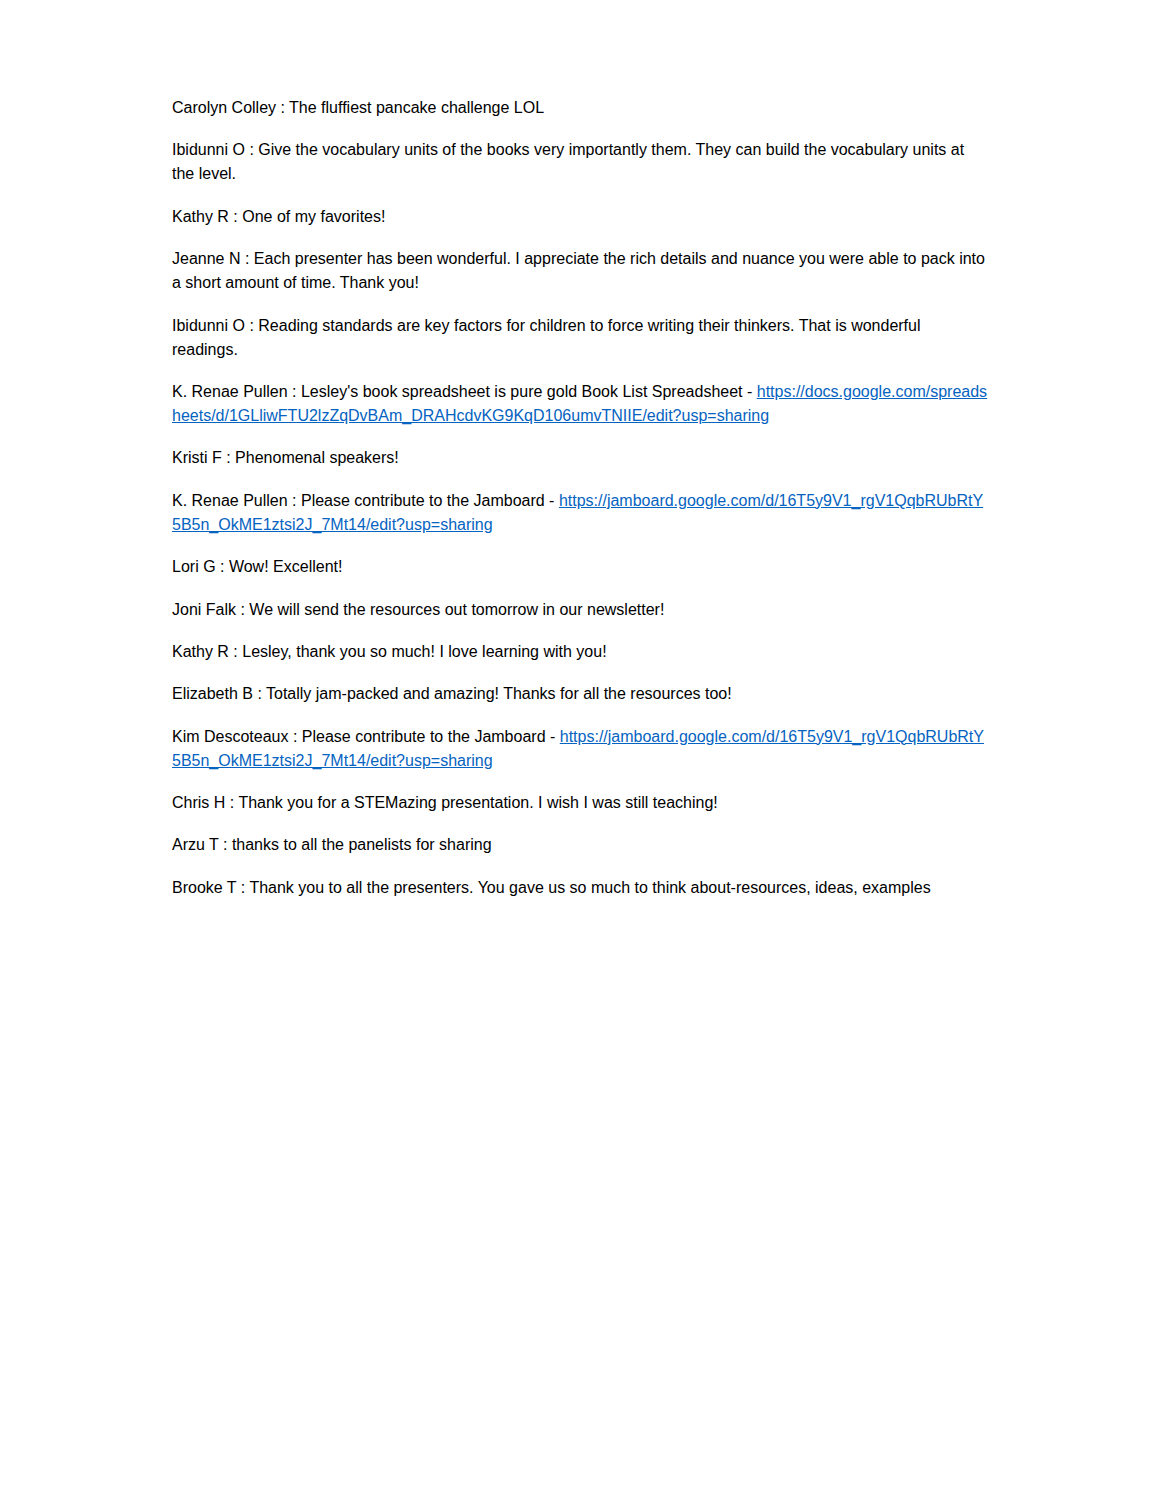Carolyn Colley : The fluffiest pancake challenge LOL
Ibidunni O : Give the vocabulary units of the books very importantly them. They can build the vocabulary units at the level.
Kathy R : One of my favorites!
Jeanne N : Each presenter has been wonderful. I appreciate the rich details and nuance you were able to pack into a short amount of time. Thank you!
Ibidunni O : Reading standards are key factors for children to force writing their thinkers. That is wonderful readings.
K. Renae Pullen : Lesley's book spreadsheet is pure gold Book List Spreadsheet - https://docs.google.com/spreadsheets/d/1GLliwFTU2lzZqDvBAm_DRAHcdvKG9KqD106umvTNIIE/edit?usp=sharing
Kristi F : Phenomenal speakers!
K. Renae Pullen : Please contribute to the Jamboard - https://jamboard.google.com/d/16T5y9V1_rgV1QqbRUbRtY5B5n_OkME1ztsi2J_7Mt14/edit?usp=sharing
Lori G : Wow! Excellent!
Joni Falk : We will send the resources out tomorrow in our newsletter!
Kathy R : Lesley, thank you so much! I love learning with you!
Elizabeth B : Totally jam-packed and amazing! Thanks for all the resources too!
Kim Descoteaux : Please contribute to the Jamboard - https://jamboard.google.com/d/16T5y9V1_rgV1QqbRUbRtY5B5n_OkME1ztsi2J_7Mt14/edit?usp=sharing
Chris H : Thank you for a STEMazing presentation. I wish I was still teaching!
Arzu T : thanks to all the panelists for sharing
Brooke T : Thank you to all the presenters. You gave us so much to think about-resources, ideas, examples